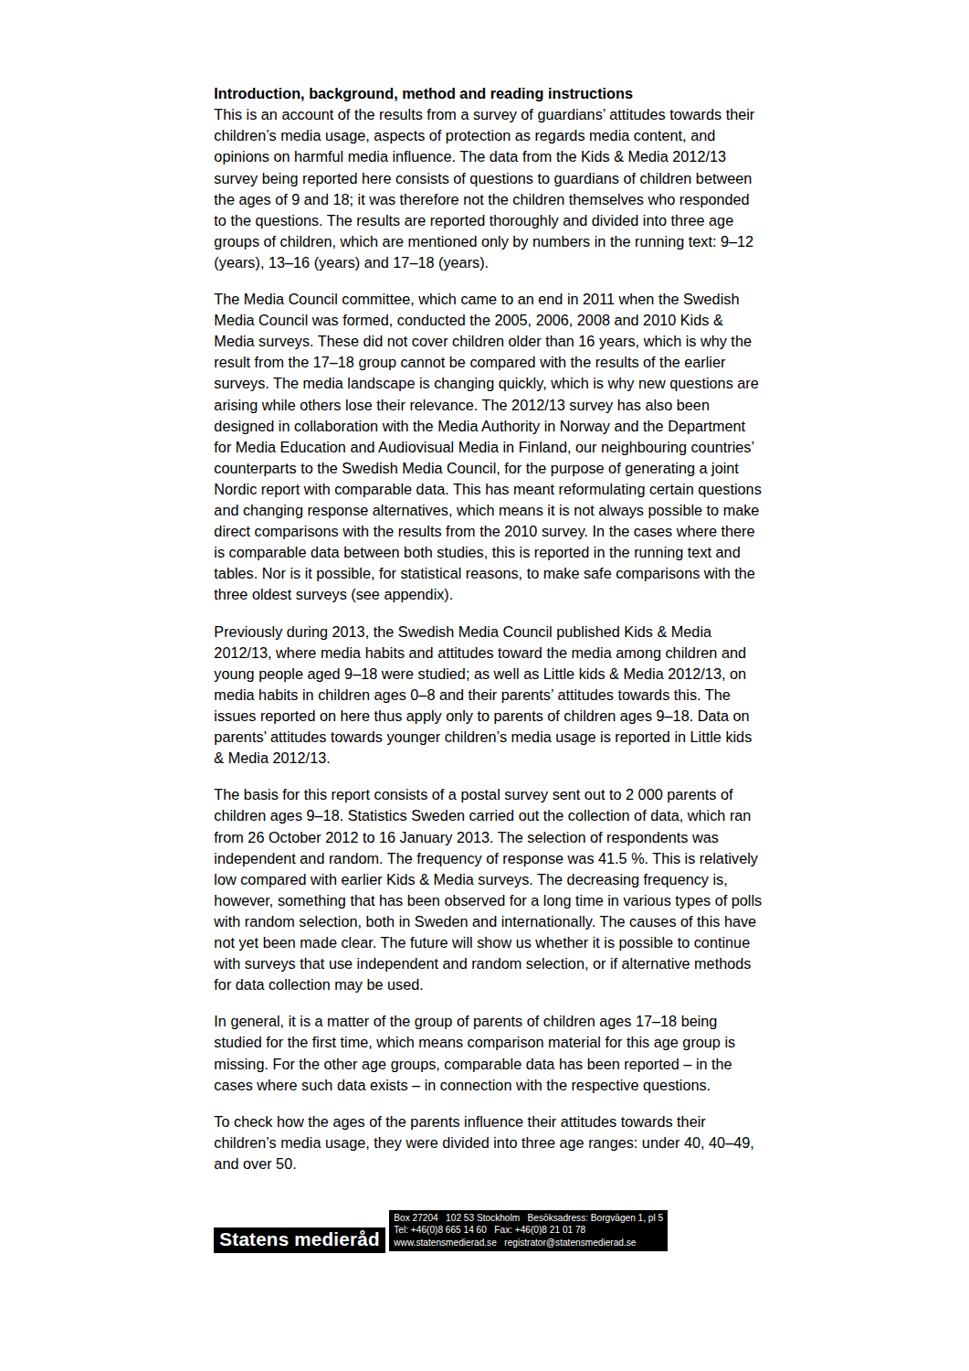Introduction, background, method and reading instructions
This is an account of the results from a survey of guardians’ attitudes towards their children’s media usage, aspects of protection as regards media content, and opinions on harmful media influence. The data from the Kids & Media 2012/13 survey being reported here consists of questions to guardians of children between the ages of 9 and 18; it was therefore not the children themselves who responded to the questions. The results are reported thoroughly and divided into three age groups of children, which are mentioned only by numbers in the running text: 9–12 (years), 13–16 (years) and 17–18 (years).
The Media Council committee, which came to an end in 2011 when the Swedish Media Council was formed, conducted the 2005, 2006, 2008 and 2010 Kids & Media surveys. These did not cover children older than 16 years, which is why the result from the 17–18 group cannot be compared with the results of the earlier surveys. The media landscape is changing quickly, which is why new questions are arising while others lose their relevance. The 2012/13 survey has also been designed in collaboration with the Media Authority in Norway and the Department for Media Education and Audiovisual Media in Finland, our neighbouring countries’ counterparts to the Swedish Media Council, for the purpose of generating a joint Nordic report with comparable data. This has meant reformulating certain questions and changing response alternatives, which means it is not always possible to make direct comparisons with the results from the 2010 survey. In the cases where there is comparable data between both studies, this is reported in the running text and tables. Nor is it possible, for statistical reasons, to make safe comparisons with the three oldest surveys (see appendix).
Previously during 2013, the Swedish Media Council published Kids & Media 2012/13, where media habits and attitudes toward the media among children and young people aged 9–18 were studied; as well as Little kids & Media 2012/13, on media habits in children ages 0–8 and their parents’ attitudes towards this. The issues reported on here thus apply only to parents of children ages 9–18. Data on parents’ attitudes towards younger children’s media usage is reported in Little kids & Media 2012/13.
The basis for this report consists of a postal survey sent out to 2 000 parents of children ages 9–18. Statistics Sweden carried out the collection of data, which ran from 26 October 2012 to 16 January 2013. The selection of respondents was independent and random. The frequency of response was 41.5 %. This is relatively low compared with earlier Kids & Media surveys. The decreasing frequency is, however, something that has been observed for a long time in various types of polls with random selection, both in Sweden and internationally. The causes of this have not yet been made clear. The future will show us whether it is possible to continue with surveys that use independent and random selection, or if alternative methods for data collection may be used.
In general, it is a matter of the group of parents of children ages 17–18 being studied for the first time, which means comparison material for this age group is missing. For the other age groups, comparable data has been reported – in the cases where such data exists – in connection with the respective questions.
To check how the ages of the parents influence their attitudes towards their children’s media usage, they were divided into three age ranges: under 40, 40–49, and over 50.
Statens medieråd
Box 27204 102 53 Stockholm Besöksadress: Borgvägen 1, pl 5 Tel: +46(0)8 665 14 60 Fax: +46(0)8 21 01 78 www.statensmedierad.se registrator@statensmedierad.se